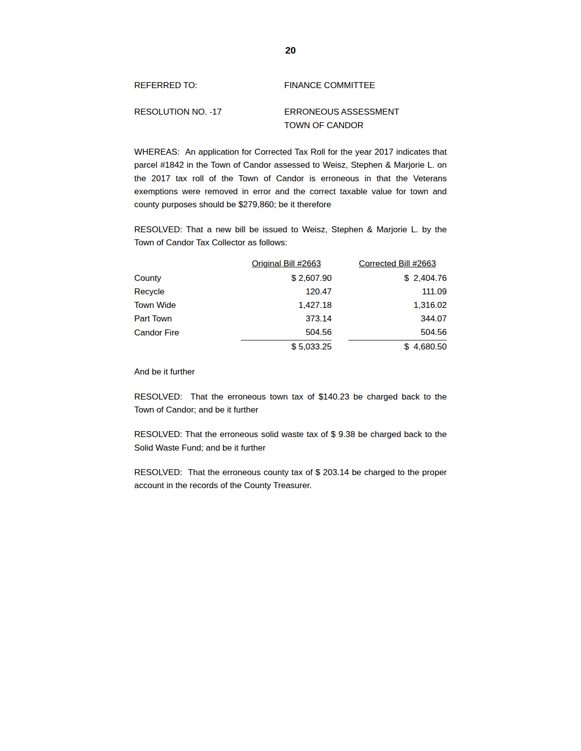20
Referred to:
Finance Committee
Resolution No. -17
Erroneous Assessment
Town of Candor
Whereas: An application for Corrected Tax Roll for the year 2017 indicates that parcel #1842 in the Town of Candor assessed to Weisz, Stephen & Marjorie L. on the 2017 tax roll of the Town of Candor is erroneous in that the Veterans exemptions were removed in error and the correct taxable value for town and county purposes should be $279,860; be it therefore
Resolved: That a new bill be issued to Weisz, Stephen & Marjorie L. by the Town of Candor Tax Collector as follows:
| | Original Bill #2663 | | Corrected Bill #2663 |
| County | $ 2,607.90 | | $ 2,404.76 |
| Recycle | 120.47 | | 111.09 |
| Town Wide | 1,427.18 | | 1,316.02 |
| Part Town | 373.14 | | 344.07 |
| Candor Fire | 504.56 | | 504.56 |
| | $ 5,033.25 | | $ 4,680.50 |
And be it further
Resolved: That the erroneous town tax of $140.23 be charged back to the Town of Candor; and be it further
Resolved: That the erroneous solid waste tax of $ 9.38 be charged back to the Solid Waste Fund; and be it further
Resolved: That the erroneous county tax of $ 203.14 be charged to the proper account in the records of the County Treasurer.